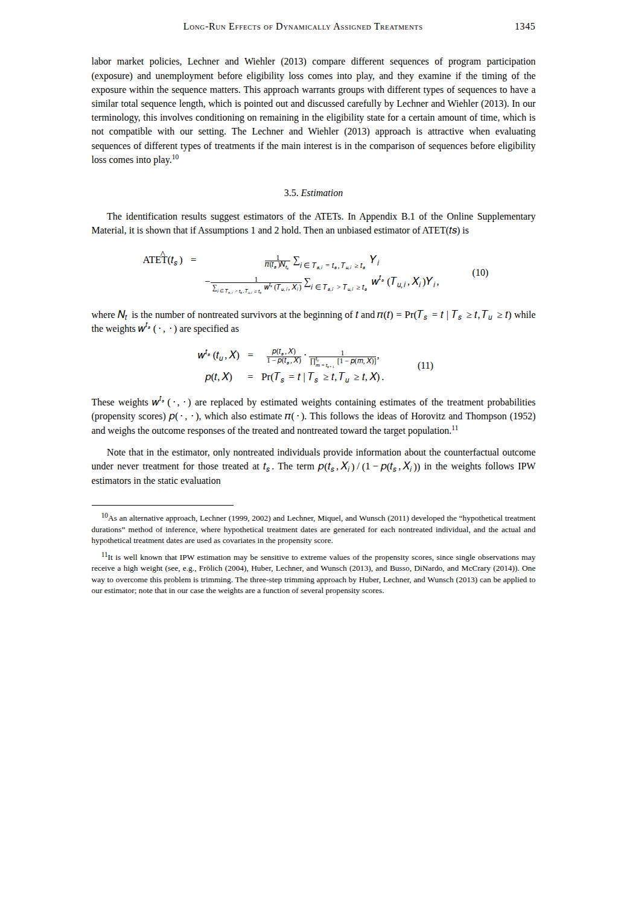Long-Run Effects of Dynamically Assigned Treatments 1345
labor market policies, Lechner and Wiehler (2013) compare different sequences of program participation (exposure) and unemployment before eligibility loss comes into play, and they examine if the timing of the exposure within the sequence matters. This approach warrants groups with different types of sequences to have a similar total sequence length, which is pointed out and discussed carefully by Lechner and Wiehler (2013). In our terminology, this involves conditioning on remaining in the eligibility state for a certain amount of time, which is not compatible with our setting. The Lechner and Wiehler (2013) approach is attractive when evaluating sequences of different types of treatments if the main interest is in the comparison of sequences before eligibility loss comes into play.10
3.5. Estimation
The identification results suggest estimators of the ATETs. In Appendix B.1 of the Online Supplementary Material, it is shown that if Assumptions 1 and 2 hold. Then an unbiased estimator of ATET(ts) is
ATET(ts)^ = 1π(ts)Nts ∑ i∈Ts,i=ts,Tu,i≥ts Yi − 1 ∑ i∈Ts,i>ts,Tu,i≥ts wts (Tu,i,Xi) ∑ i∈Ts,i>Tu,i≥ts wts (Tu,i,Xi) Yi,
(10)
where Nt is the number of nontreated survivors at the beginning of t and π(t)=Pr(Ts=t|Ts≥t,Tu≥t) while the weights wts(⋅,⋅) are specified as
wts (tu,X) = p(ts,X) 1−p(ts,X) ⋅ 1 ∏ m=ts+1 tu [1−p(m,X)] , p(t,X) = Pr(Ts=t|Ts≥t,Tu≥t,X).
(11)
These weights wts(⋅,⋅) are replaced by estimated weights containing estimates of the treatment probabilities (propensity scores) p(⋅,⋅), which also estimate π(⋅). This follows the ideas of Horovitz and Thompson (1952) and weighs the outcome responses of the treated and nontreated toward the target population.11
Note that in the estimator, only nontreated individuals provide information about the counterfactual outcome under never treatment for those treated at ts. The term p(ts,Xi)/(1−p(ts,Xi)) in the weights follows IPW estimators in the static evaluation
10As an alternative approach, Lechner (1999, 2002) and Lechner, Miquel, and Wunsch (2011) developed the “hypothetical treatment durations” method of inference, where hypothetical treatment dates are generated for each nontreated individual, and the actual and hypothetical treatment dates are used as covariates in the propensity score.
11It is well known that IPW estimation may be sensitive to extreme values of the propensity scores, since single observations may receive a high weight (see, e.g., Frölich (2004), Huber, Lechner, and Wunsch (2013), and Busso, DiNardo, and McCrary (2014)). One way to overcome this problem is trimming. The three-step trimming approach by Huber, Lechner, and Wunsch (2013) can be applied to our estimator; note that in our case the weights are a function of several propensity scores.